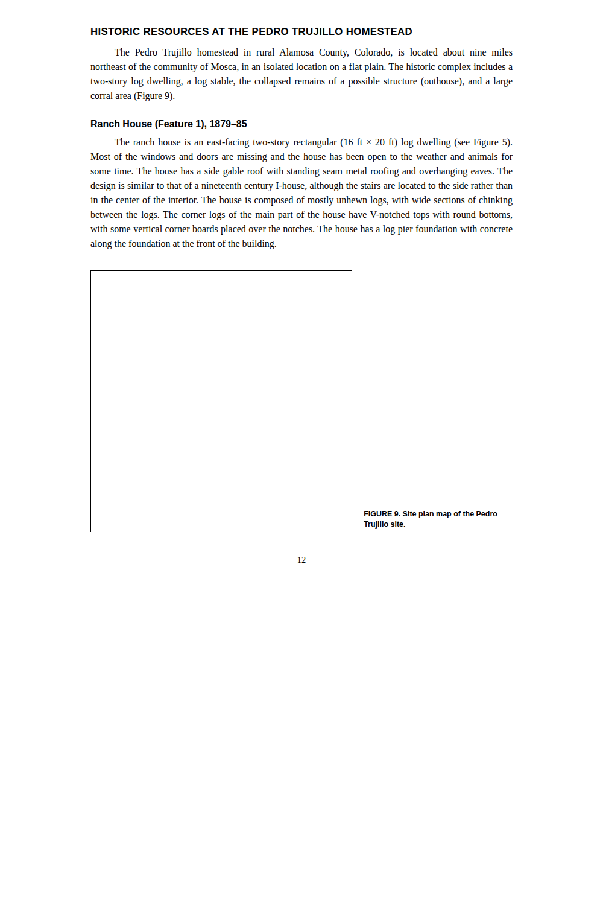HISTORIC RESOURCES AT THE PEDRO TRUJILLO HOMESTEAD
The Pedro Trujillo homestead in rural Alamosa County, Colorado, is located about nine miles northeast of the community of Mosca, in an isolated location on a flat plain. The historic complex includes a two-story log dwelling, a log stable, the collapsed remains of a possible structure (outhouse), and a large corral area (Figure 9).
Ranch House (Feature 1), 1879–85
The ranch house is an east-facing two-story rectangular (16 ft × 20 ft) log dwelling (see Figure 5). Most of the windows and doors are missing and the house has been open to the weather and animals for some time. The house has a side gable roof with standing seam metal roofing and overhanging eaves. The design is similar to that of a nineteenth century I-house, although the stairs are located to the side rather than in the center of the interior. The house is composed of mostly unhewn logs, with wide sections of chinking between the logs. The corner logs of the main part of the house have V-notched tops with round bottoms, with some vertical corner boards placed over the notches. The house has a log pier foundation with concrete along the foundation at the front of the building.
FIGURE 9. Site plan map of the Pedro Trujillo site.
12